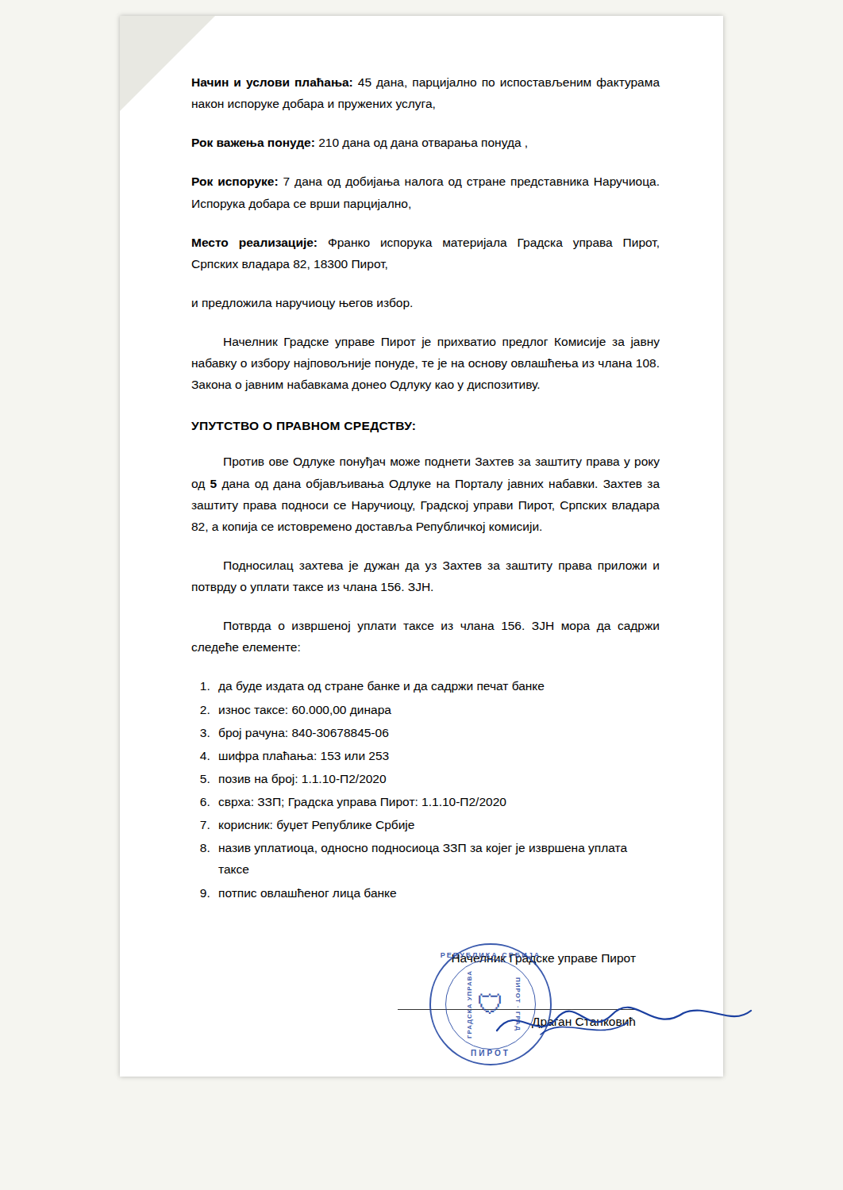Начин и услови плаћања: 45 дана, парцијално по испостављеним фактурама након испоруке добара и пружених услуга,
Рок важења понуде: 210 дана од дана отварања понуда ,
Рок испоруке: 7 дана од добијања налога од стране представника Наручиоца. Испорука добара се врши парцијално,
Место реализације: Франко испорука материјала Градска управа Пирот, Српских владара 82, 18300 Пирот,
и предложила наручиоцу његов избор.
Начелник Градске управе Пирот је прихватио предлог Комисије за јавну набавку о избору најповољније понуде, те је на основу овлашћења из члана 108. Закона о јавним набавкама донео Одлуку као у диспозитиву.
УПУТСТВО О ПРАВНОМ СРЕДСТВУ:
Против ове Одлуке понуђач може поднети Захтев за заштиту права у року од 5 дана од дана објављивања Одлуке на Порталу јавних набавки. Захтев за заштиту права подноси се Наручиоцу, Градској управи Пирот, Српских владара 82, а копија се истовремено доставља Републичкој комисији.
Подносилац захтева је дужан да уз Захтев за заштиту права приложи и потврду о уплати таксе из члана 156. ЗЈН.
Потврда о извршеној уплати таксе из члана 156. ЗЈН мора да садржи следеће елементе:
да буде издата од стране банке и да садржи печат банке
износ таксе: 60.000,00 динара
број рачуна: 840-30678845-06
шифра плаћања: 153 или 253
позив на број: 1.1.10-П2/2020
сврха: ЗЗП; Градска управа Пирот: 1.1.10-П2/2020
корисник: буџет Републике Србије
назив уплатиоца, односно подносиоца ЗЗП за којег је извршена уплата таксе
потпис овлашћеног лица банке
РЕПУБЛИКА СРБИЈА
ГРАДСКА УПРАВА
ПИРОТ · ГРАД
ПИРОТ
🛡
Начелник Градске управе Пирот
Драган Станковић